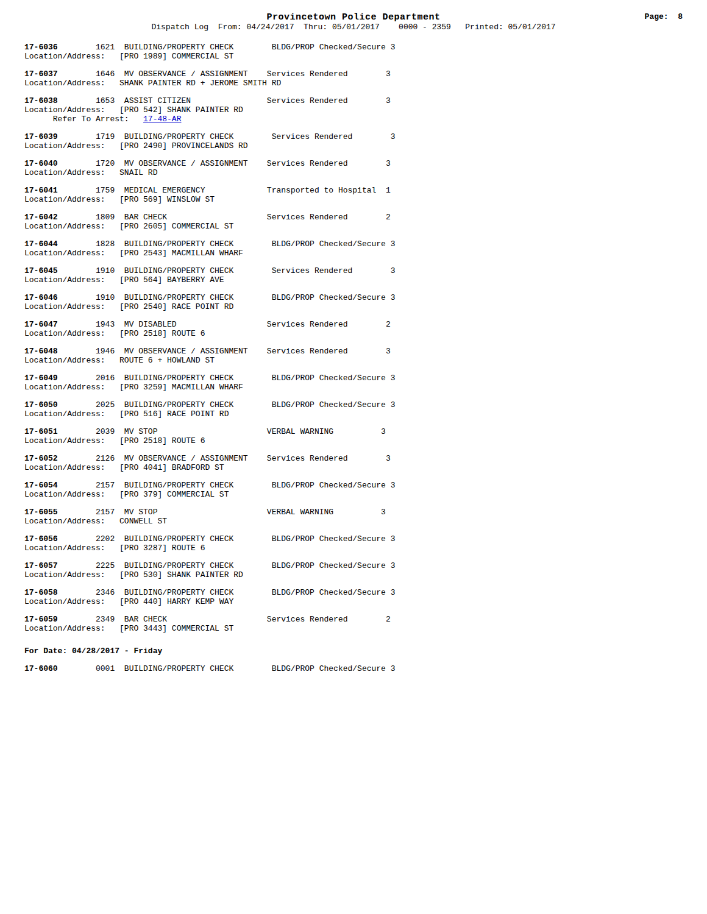Page: 8
Provincetown Police Department
Dispatch Log From: 04/24/2017 Thru: 05/01/2017 0000 - 2359 Printed: 05/01/2017
17-6036 1621 BUILDING/PROPERTY CHECK BLDG/PROP Checked/Secure 3
Location/Address: [PRO 1989] COMMERCIAL ST
17-6037 1646 MV OBSERVANCE / ASSIGNMENT Services Rendered 3
Location/Address: SHANK PAINTER RD + JEROME SMITH RD
17-6038 1653 ASSIST CITIZEN Services Rendered 3
Location/Address: [PRO 542] SHANK PAINTER RD
Refer To Arrest: 17-48-AR
17-6039 1719 BUILDING/PROPERTY CHECK Services Rendered 3
Location/Address: [PRO 2490] PROVINCELANDS RD
17-6040 1720 MV OBSERVANCE / ASSIGNMENT Services Rendered 3
Location/Address: SNAIL RD
17-6041 1759 MEDICAL EMERGENCY Transported to Hospital 1
Location/Address: [PRO 569] WINSLOW ST
17-6042 1809 BAR CHECK Services Rendered 2
Location/Address: [PRO 2605] COMMERCIAL ST
17-6044 1828 BUILDING/PROPERTY CHECK BLDG/PROP Checked/Secure 3
Location/Address: [PRO 2543] MACMILLAN WHARF
17-6045 1910 BUILDING/PROPERTY CHECK Services Rendered 3
Location/Address: [PRO 564] BAYBERRY AVE
17-6046 1910 BUILDING/PROPERTY CHECK BLDG/PROP Checked/Secure 3
Location/Address: [PRO 2540] RACE POINT RD
17-6047 1943 MV DISABLED Services Rendered 2
Location/Address: [PRO 2518] ROUTE 6
17-6048 1946 MV OBSERVANCE / ASSIGNMENT Services Rendered 3
Location/Address: ROUTE 6 + HOWLAND ST
17-6049 2016 BUILDING/PROPERTY CHECK BLDG/PROP Checked/Secure 3
Location/Address: [PRO 3259] MACMILLAN WHARF
17-6050 2025 BUILDING/PROPERTY CHECK BLDG/PROP Checked/Secure 3
Location/Address: [PRO 516] RACE POINT RD
17-6051 2039 MV STOP VERBAL WARNING 3
Location/Address: [PRO 2518] ROUTE 6
17-6052 2126 MV OBSERVANCE / ASSIGNMENT Services Rendered 3
Location/Address: [PRO 4041] BRADFORD ST
17-6054 2157 BUILDING/PROPERTY CHECK BLDG/PROP Checked/Secure 3
Location/Address: [PRO 379] COMMERCIAL ST
17-6055 2157 MV STOP VERBAL WARNING 3
Location/Address: CONWELL ST
17-6056 2202 BUILDING/PROPERTY CHECK BLDG/PROP Checked/Secure 3
Location/Address: [PRO 3287] ROUTE 6
17-6057 2225 BUILDING/PROPERTY CHECK BLDG/PROP Checked/Secure 3
Location/Address: [PRO 530] SHANK PAINTER RD
17-6058 2346 BUILDING/PROPERTY CHECK BLDG/PROP Checked/Secure 3
Location/Address: [PRO 440] HARRY KEMP WAY
17-6059 2349 BAR CHECK Services Rendered 2
Location/Address: [PRO 3443] COMMERCIAL ST
For Date: 04/28/2017 - Friday
17-6060 0001 BUILDING/PROPERTY CHECK BLDG/PROP Checked/Secure 3